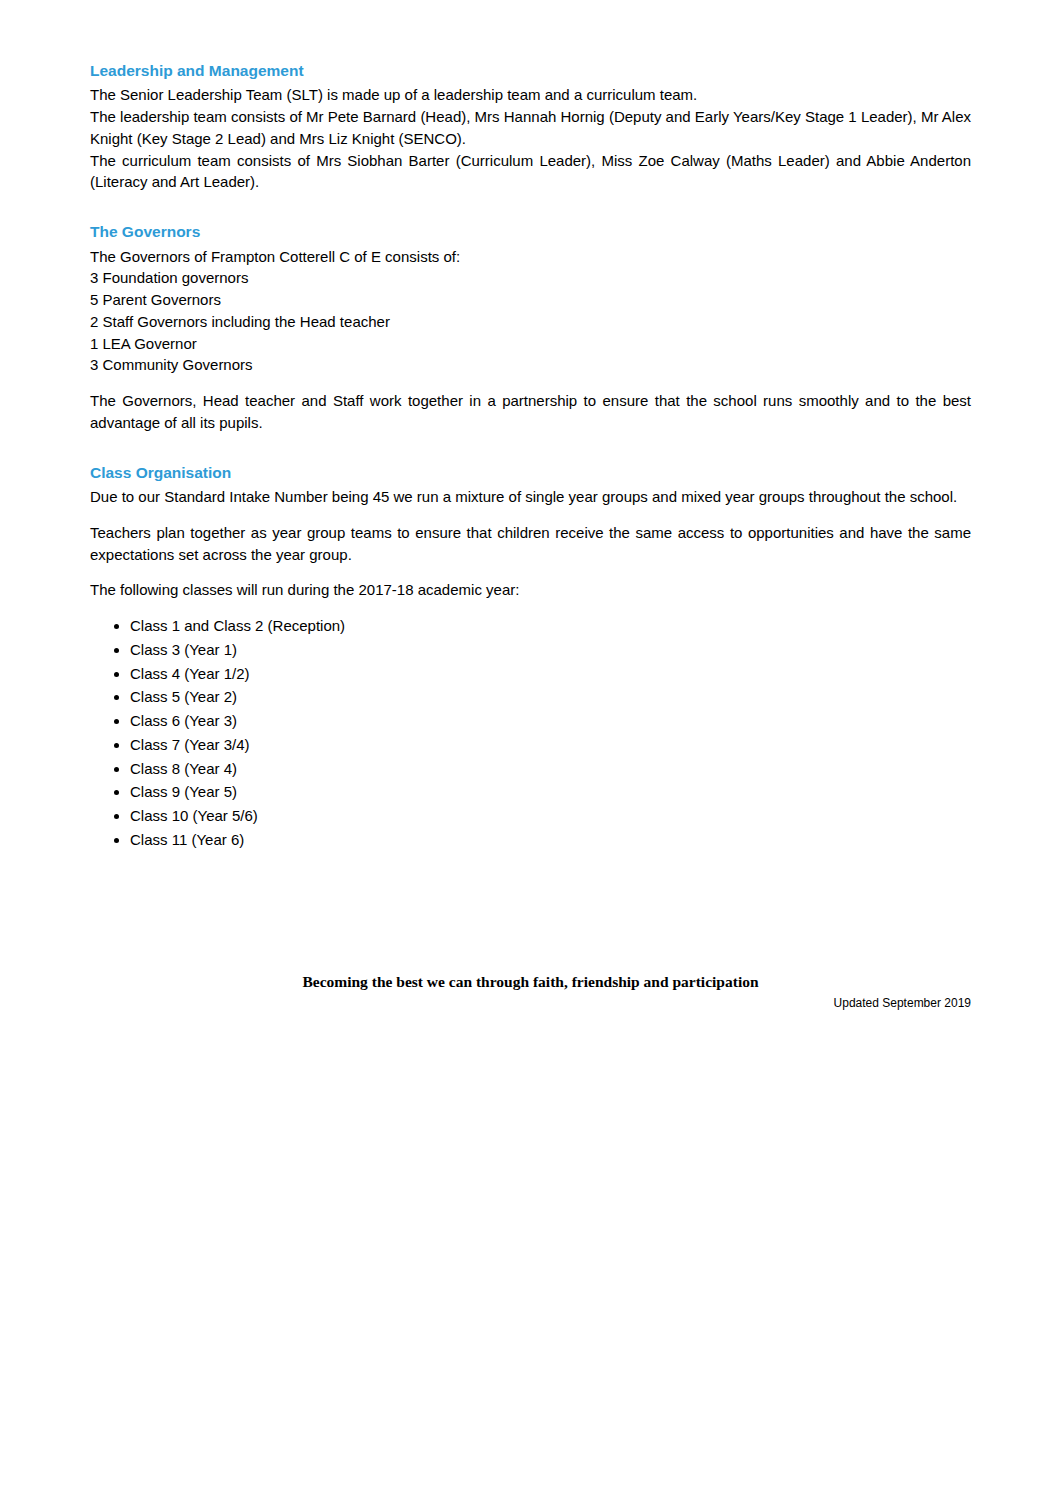Leadership and Management
The Senior Leadership Team (SLT) is made up of a leadership team and a curriculum team.
The leadership team consists of Mr Pete Barnard (Head), Mrs Hannah Hornig (Deputy and Early Years/Key Stage 1 Leader), Mr Alex Knight (Key Stage 2 Lead) and Mrs Liz Knight (SENCO).
The curriculum team consists of Mrs Siobhan Barter (Curriculum Leader), Miss Zoe Calway (Maths Leader) and Abbie Anderton (Literacy and Art Leader).
The Governors
The Governors of Frampton Cotterell C of E consists of:
3 Foundation governors
5 Parent Governors
2 Staff Governors including the Head teacher
1 LEA Governor
3 Community Governors
The Governors, Head teacher and Staff work together in a partnership to ensure that the school runs smoothly and to the best advantage of all its pupils.
Class Organisation
Due to our Standard Intake Number being 45 we run a mixture of single year groups and mixed year groups throughout the school.
Teachers plan together as year group teams to ensure that children receive the same access to opportunities and have the same expectations set across the year group.
The following classes will run during the 2017-18 academic year:
Class 1 and Class 2 (Reception)
Class 3 (Year 1)
Class 4 (Year 1/2)
Class 5 (Year 2)
Class 6 (Year 3)
Class 7 (Year 3/4)
Class 8 (Year 4)
Class 9 (Year 5)
Class 10 (Year 5/6)
Class 11 (Year 6)
Becoming the best we can through faith, friendship and participation
Updated September 2019